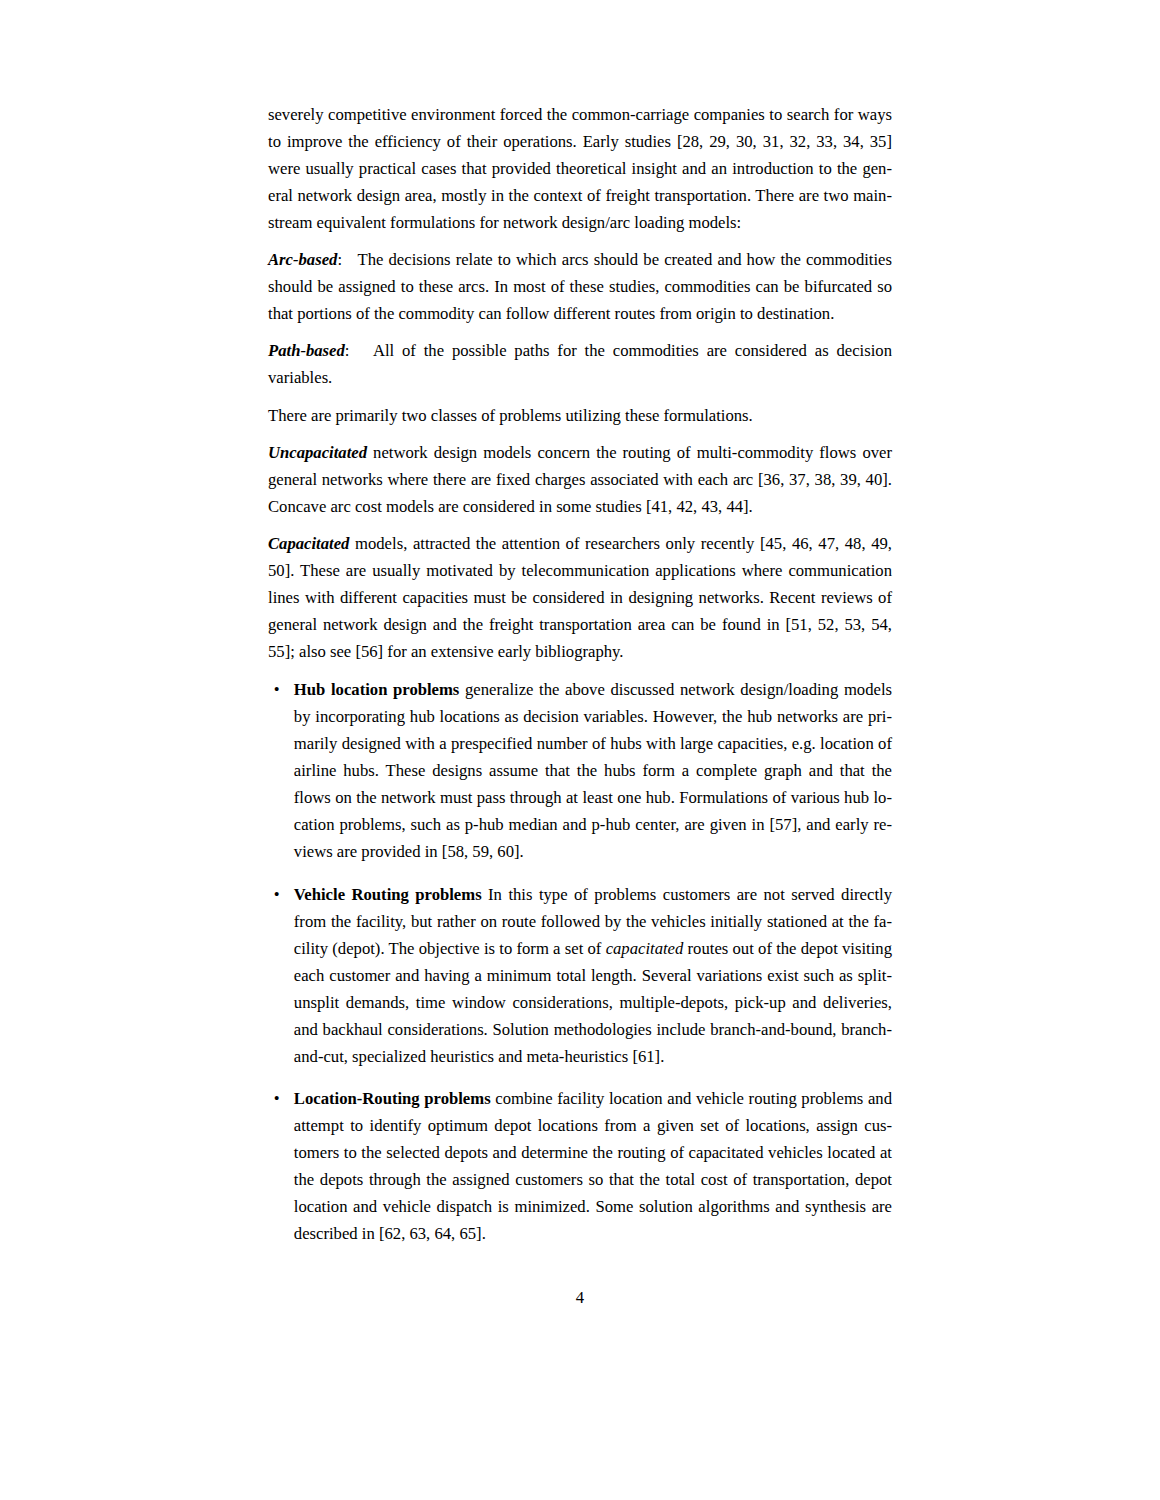severely competitive environment forced the common-carriage companies to search for ways to improve the efficiency of their operations. Early studies [28, 29, 30, 31, 32, 33, 34, 35] were usually practical cases that provided theoretical insight and an introduction to the general network design area, mostly in the context of freight transportation. There are two mainstream equivalent formulations for network design/arc loading models:
Arc-based: The decisions relate to which arcs should be created and how the commodities should be assigned to these arcs. In most of these studies, commodities can be bifurcated so that portions of the commodity can follow different routes from origin to destination.
Path-based: All of the possible paths for the commodities are considered as decision variables.
There are primarily two classes of problems utilizing these formulations.
Uncapacitated network design models concern the routing of multi-commodity flows over general networks where there are fixed charges associated with each arc [36, 37, 38, 39, 40]. Concave arc cost models are considered in some studies [41, 42, 43, 44].
Capacitated models, attracted the attention of researchers only recently [45, 46, 47, 48, 49, 50]. These are usually motivated by telecommunication applications where communication lines with different capacities must be considered in designing networks. Recent reviews of general network design and the freight transportation area can be found in [51, 52, 53, 54, 55]; also see [56] for an extensive early bibliography.
Hub location problems generalize the above discussed network design/loading models by incorporating hub locations as decision variables. However, the hub networks are primarily designed with a prespecified number of hubs with large capacities, e.g. location of airline hubs. These designs assume that the hubs form a complete graph and that the flows on the network must pass through at least one hub. Formulations of various hub location problems, such as p-hub median and p-hub center, are given in [57], and early reviews are provided in [58, 59, 60].
Vehicle Routing problems In this type of problems customers are not served directly from the facility, but rather on route followed by the vehicles initially stationed at the facility (depot). The objective is to form a set of capacitated routes out of the depot visiting each customer and having a minimum total length. Several variations exist such as split-unsplit demands, time window considerations, multiple-depots, pick-up and deliveries, and backhaul considerations. Solution methodologies include branch-and-bound, branch-and-cut, specialized heuristics and meta-heuristics [61].
Location-Routing problems combine facility location and vehicle routing problems and attempt to identify optimum depot locations from a given set of locations, assign customers to the selected depots and determine the routing of capacitated vehicles located at the depots through the assigned customers so that the total cost of transportation, depot location and vehicle dispatch is minimized. Some solution algorithms and synthesis are described in [62, 63, 64, 65].
4